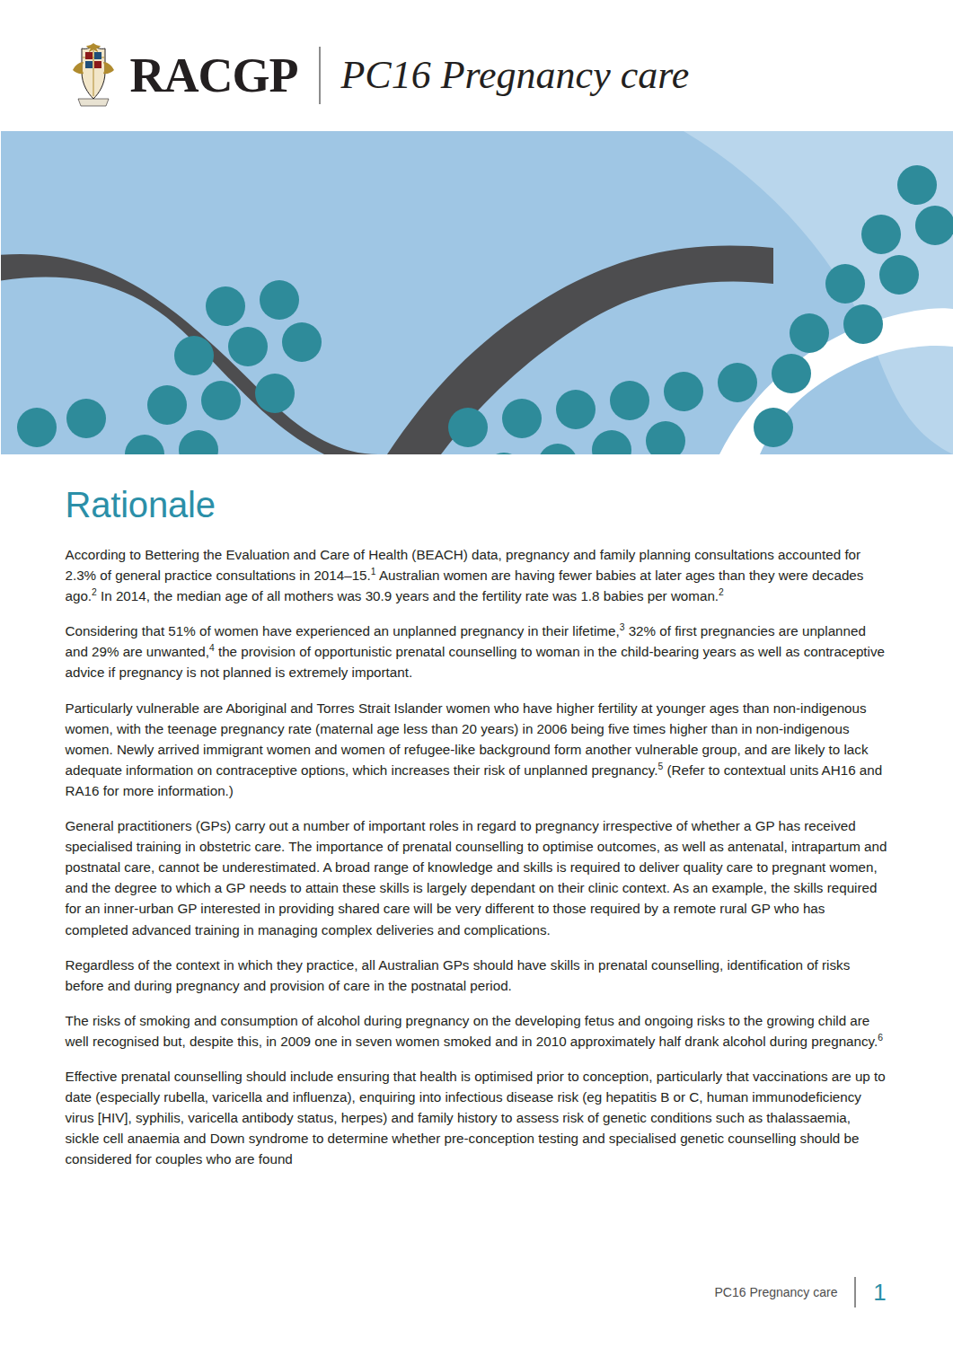RACGP
PC16 Pregnancy care
Rationale
According to Bettering the Evaluation and Care of Health (BEACH) data, pregnancy and family planning consultations accounted for 2.3% of general practice consultations in 2014–15.1 Australian women are having fewer babies at later ages than they were decades ago.2 In 2014, the median age of all mothers was 30.9 years and the fertility rate was 1.8 babies per woman.2
Considering that 51% of women have experienced an unplanned pregnancy in their lifetime,3 32% of first pregnancies are unplanned and 29% are unwanted,4 the provision of opportunistic prenatal counselling to woman in the child-bearing years as well as contraceptive advice if pregnancy is not planned is extremely important.
Particularly vulnerable are Aboriginal and Torres Strait Islander women who have higher fertility at younger ages than non-indigenous women, with the teenage pregnancy rate (maternal age less than 20 years) in 2006 being five times higher than in non-indigenous women. Newly arrived immigrant women and women of refugee-like background form another vulnerable group, and are likely to lack adequate information on contraceptive options, which increases their risk of unplanned pregnancy.5 (Refer to contextual units AH16 and RA16 for more information.)
General practitioners (GPs) carry out a number of important roles in regard to pregnancy irrespective of whether a GP has received specialised training in obstetric care. The importance of prenatal counselling to optimise outcomes, as well as antenatal, intrapartum and postnatal care, cannot be underestimated. A broad range of knowledge and skills is required to deliver quality care to pregnant women, and the degree to which a GP needs to attain these skills is largely dependant on their clinic context. As an example, the skills required for an inner-urban GP interested in providing shared care will be very different to those required by a remote rural GP who has completed advanced training in managing complex deliveries and complications.
Regardless of the context in which they practice, all Australian GPs should have skills in prenatal counselling, identification of risks before and during pregnancy and provision of care in the postnatal period.
The risks of smoking and consumption of alcohol during pregnancy on the developing fetus and ongoing risks to the growing child are well recognised but, despite this, in 2009 one in seven women smoked and in 2010 approximately half drank alcohol during pregnancy.6
Effective prenatal counselling should include ensuring that health is optimised prior to conception, particularly that vaccinations are up to date (especially rubella, varicella and influenza), enquiring into infectious disease risk (eg hepatitis B or C, human immunodeficiency virus [HIV], syphilis, varicella antibody status, herpes) and family history to assess risk of genetic conditions such as thalassaemia, sickle cell anaemia and Down syndrome to determine whether pre-conception testing and specialised genetic counselling should be considered for couples who are found
PC16 Pregnancy care 1